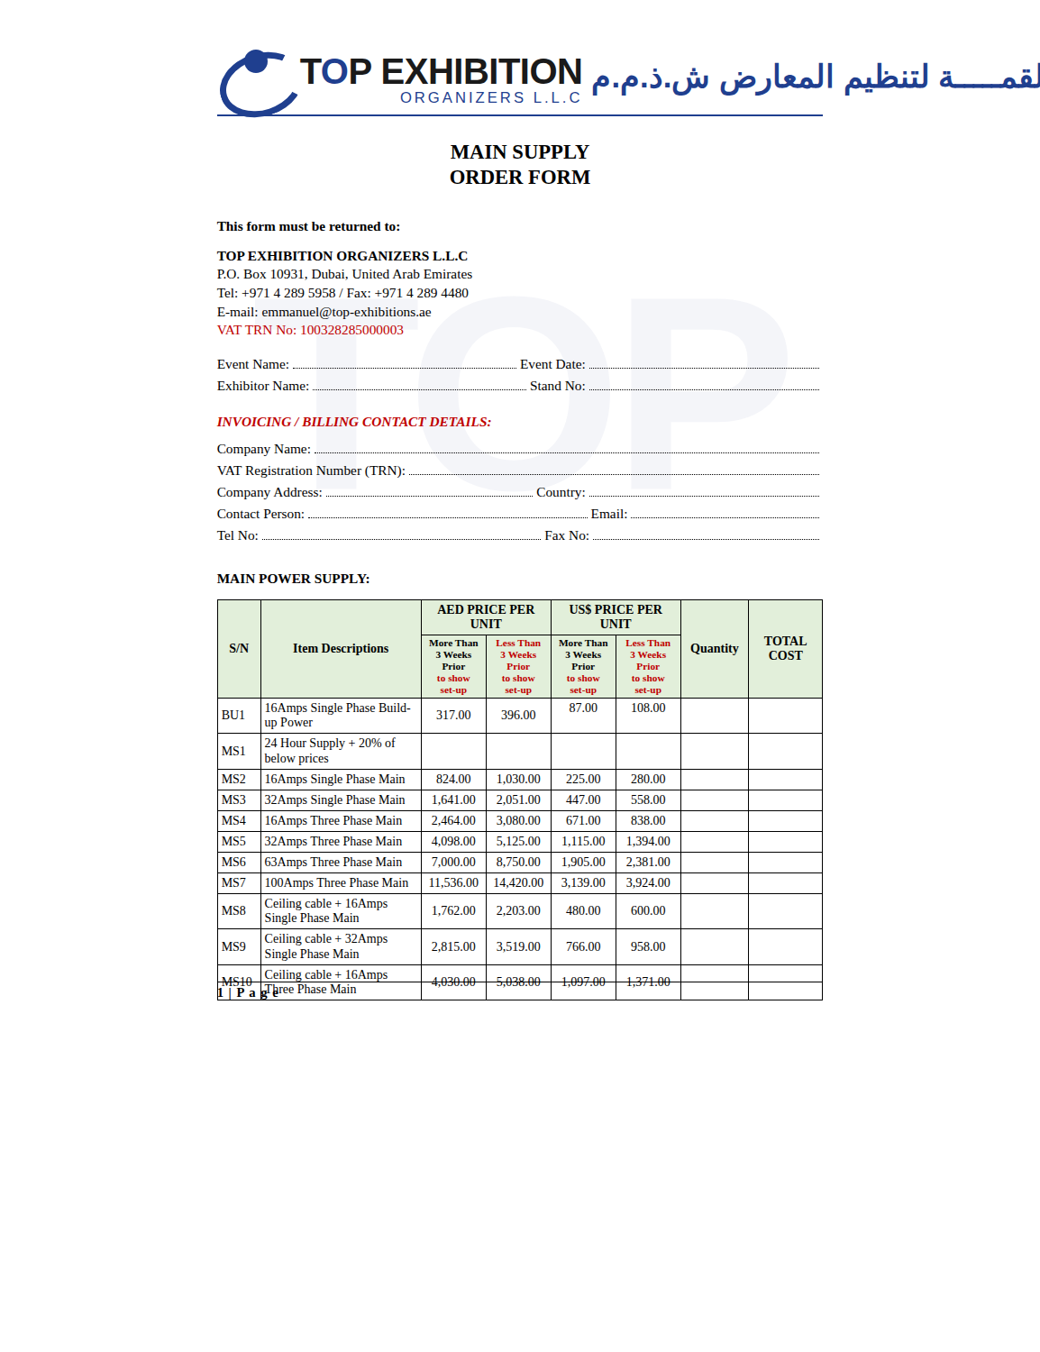TOP
TOP EXHIBITION
ORGANIZERS L.L.C
القمـــــة لتنظيم المعارض ش.ذ.م.م
MAIN SUPPLY
ORDER FORM
This form must be returned to:
TOP EXHIBITION ORGANIZERS L.L.C
P.O. Box 10931, Dubai, United Arab Emirates
Tel: +971 4 289 5958 / Fax: +971 4 289 4480
E-mail: emmanuel@top-exhibitions.ae
VAT TRN No: 100328285000003
Event Name: Event Date:
Exhibitor Name: Stand No:
INVOICING / BILLING CONTACT DETAILS:
Company Name:
VAT Registration Number (TRN):
Company Address: Country:
Contact Person: Email:
Tel No: Fax No:
MAIN POWER SUPPLY:
| S/N | Item Descriptions | AED PRICE PER UNIT | US$ PRICE PER UNIT | Quantity | TOTAL COST |
| --- | --- | --- | --- | --- | --- |
| More Than 3 Weeks Prior to show set-up | Less Than 3 Weeks Prior to show set-up | More Than 3 Weeks Prior to show set-up | Less Than 3 Weeks Prior to show set-up |
| BU1 | 16Amps Single Phase Build-up Power | 317.00 | 396.00 | 87.00 | 108.00 | | |
| MS1 | 24 Hour Supply + 20% of below prices | | | | | | |
| MS2 | 16Amps Single Phase Main | 824.00 | 1,030.00 | 225.00 | 280.00 | | |
| MS3 | 32Amps Single Phase Main | 1,641.00 | 2,051.00 | 447.00 | 558.00 | | |
| MS4 | 16Amps Three Phase Main | 2,464.00 | 3,080.00 | 671.00 | 838.00 | | |
| MS5 | 32Amps Three Phase Main | 4,098.00 | 5,125.00 | 1,115.00 | 1,394.00 | | |
| MS6 | 63Amps Three Phase Main | 7,000.00 | 8,750.00 | 1,905.00 | 2,381.00 | | |
| MS7 | 100Amps Three Phase Main | 11,536.00 | 14,420.00 | 3,139.00 | 3,924.00 | | |
| MS8 | Ceiling cable + 16Amps Single Phase Main | 1,762.00 | 2,203.00 | 480.00 | 600.00 | | |
| MS9 | Ceiling cable + 32Amps Single Phase Main | 2,815.00 | 3,519.00 | 766.00 | 958.00 | | |
| MS10 | Ceiling cable + 16Amps Three Phase Main | 4,030.00 | 5,038.00 | 1,097.00 | 1,371.00 | | |
1 | P a g e